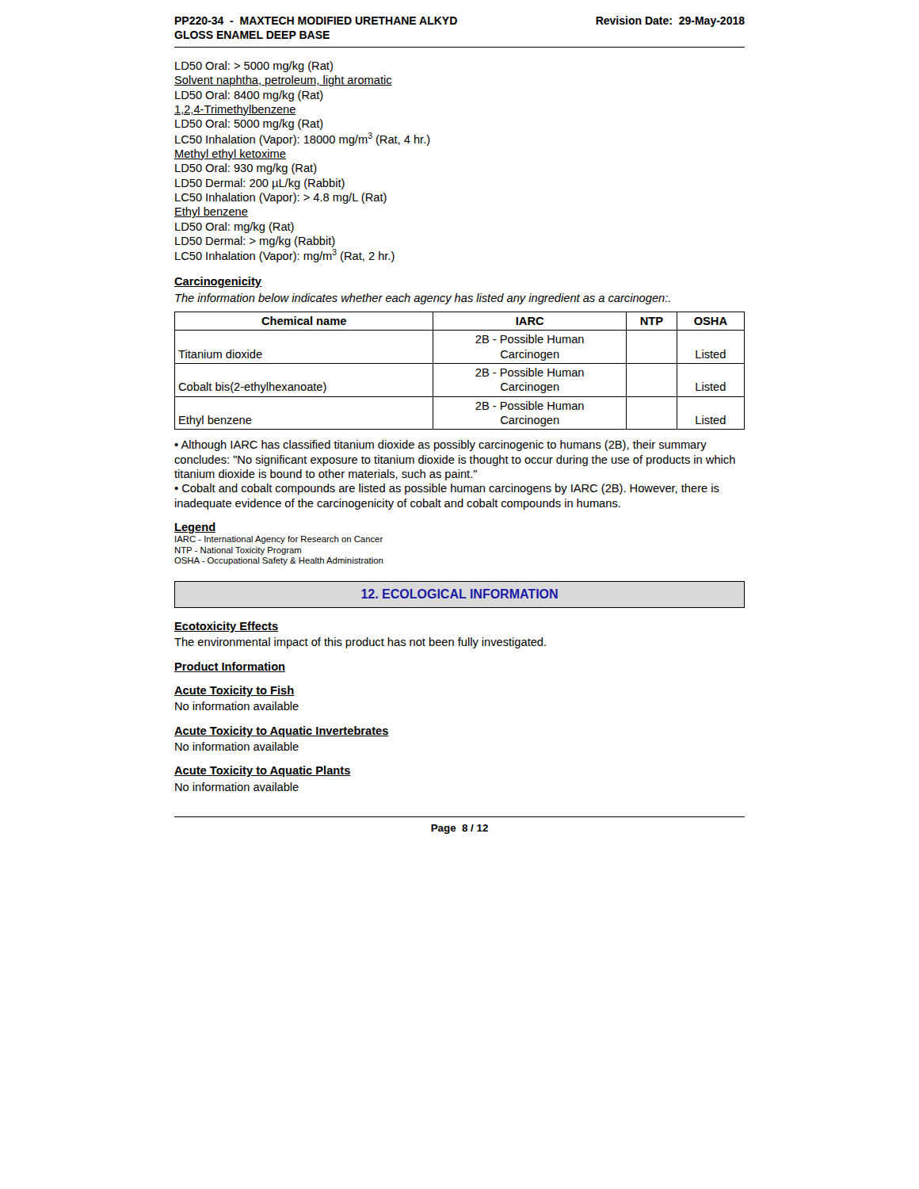PP220-34 - MAXTECH MODIFIED URETHANE ALKYD
GLOSS ENAMEL DEEP BASE
Revision Date: 29-May-2018
LD50 Oral: > 5000 mg/kg (Rat)
Solvent naphtha, petroleum, light aromatic
LD50 Oral: 8400 mg/kg (Rat)
1,2,4-Trimethylbenzene
LD50 Oral: 5000 mg/kg (Rat)
LC50 Inhalation (Vapor): 18000 mg/m3 (Rat, 4 hr.)
Methyl ethyl ketoxime
LD50 Oral: 930 mg/kg (Rat)
LD50 Dermal: 200 µL/kg (Rabbit)
LC50 Inhalation (Vapor): > 4.8 mg/L (Rat)
Ethyl benzene
LD50 Oral: mg/kg (Rat)
LD50 Dermal: > mg/kg (Rabbit)
LC50 Inhalation (Vapor): mg/m3 (Rat, 2 hr.)
Carcinogenicity
The information below indicates whether each agency has listed any ingredient as a carcinogen:.
| Chemical name | IARC | NTP | OSHA |
| --- | --- | --- | --- |
| Titanium dioxide | 2B - Possible Human Carcinogen | | Listed |
| Cobalt bis(2-ethylhexanoate) | 2B - Possible Human Carcinogen | | Listed |
| Ethyl benzene | 2B - Possible Human Carcinogen | | Listed |
• Although IARC has classified titanium dioxide as possibly carcinogenic to humans (2B), their summary concludes: "No significant exposure to titanium dioxide is thought to occur during the use of products in which titanium dioxide is bound to other materials, such as paint."
• Cobalt and cobalt compounds are listed as possible human carcinogens by IARC (2B). However, there is inadequate evidence of the carcinogenicity of cobalt and cobalt compounds in humans.
Legend
IARC - International Agency for Research on Cancer
NTP - National Toxicity Program
OSHA - Occupational Safety & Health Administration
12. ECOLOGICAL INFORMATION
Ecotoxicity Effects
The environmental impact of this product has not been fully investigated.
Product Information
Acute Toxicity to Fish
No information available
Acute Toxicity to Aquatic Invertebrates
No information available
Acute Toxicity to Aquatic Plants
No information available
Page 8 / 12